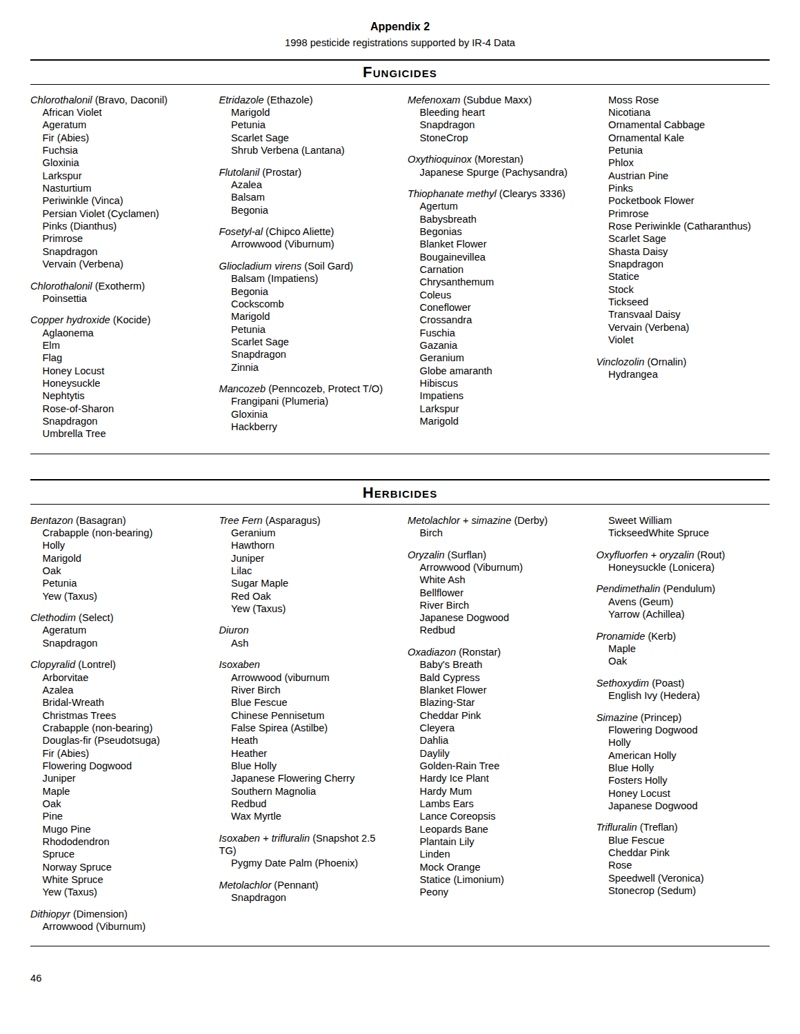Appendix 2
1998 pesticide registrations supported by IR-4 Data
Fungicides
Chlorothalonil (Bravo, Daconil)
African Violet
Ageratum
Fir (Abies)
Fuchsia
Gloxinia
Larkspur
Nasturtium
Periwinkle (Vinca)
Persian Violet (Cyclamen)
Pinks (Dianthus)
Primrose
Snapdragon
Vervain (Verbena)
Chlorothalonil (Exotherm)
Poinsettia
Copper hydroxide (Kocide)
Aglaonema
Elm
Flag
Honey Locust
Honeysuckle
Nephtytis
Rose-of-Sharon
Snapdragon
Umbrella Tree
Etridazole (Ethazole)
Marigold
Petunia
Scarlet Sage
Shrub Verbena (Lantana)
Flutolanil (Prostar)
Azalea
Balsam
Begonia
Fosetyl-al (Chipco Aliette)
Arrowwood (Viburnum)
Gliocladium virens (Soil Gard)
Balsam (Impatiens)
Begonia
Cockscomb
Marigold
Petunia
Scarlet Sage
Snapdragon
Zinnia
Mancozeb (Penncozeb, Protect T/O)
Frangipani (Plumeria)
Gloxinia
Hackberry
Mefenoxam (Subdue Maxx)
Bleeding heart
Snapdragon
StoneCrop
Oxythioquinox (Morestan)
Japanese Spurge (Pachysandra)
Thiophanate methyl (Clearys 3336)
Agertum
Babysbreath
Begonias
Blanket Flower
Bougainevillea
Carnation
Chrysanthemum
Coleus
Coneflower
Crossandra
Fuschia
Gazania
Geranium
Globe amaranth
Hibiscus
Impatiens
Larkspur
Marigold
Moss Rose
Nicotiana
Ornamental Cabbage
Ornamental Kale
Petunia
Phlox
Austrian Pine
Pinks
Pocketbook Flower
Primrose
Rose Periwinkle (Catharanthus)
Scarlet Sage
Shasta Daisy
Snapdragon
Statice
Stock
Tickseed
Transvaal Daisy
Vervain (Verbena)
Violet
Vinclozolin (Ornalin)
Hydrangea
Herbicides
Bentazon (Basagran)
Crabapple (non-bearing)
Holly
Marigold
Oak
Petunia
Yew (Taxus)
Clethodim (Select)
Ageratum
Snapdragon
Clopyralid (Lontrel)
Arborvitae
Azalea
Bridal-Wreath
Christmas Trees
Crabapple (non-bearing)
Douglas-fir (Pseudotsuga)
Fir (Abies)
Flowering Dogwood
Juniper
Maple
Oak
Pine
Mugo Pine
Rhododendron
Spruce
Norway Spruce
White Spruce
Yew (Taxus)
Dithiopyr (Dimension)
Arrowwood (Viburnum)
Tree Fern (Asparagus)
Geranium
Hawthorn
Juniper
Lilac
Sugar Maple
Red Oak
Yew (Taxus)
Diuron
Ash
Isoxaben
Arrowwood (viburnum
River Birch
Blue Fescue
Chinese Pennisetum
False Spirea (Astilbe)
Heath
Heather
Blue Holly
Japanese Flowering Cherry
Southern Magnolia
Redbud
Wax Myrtle
Isoxaben + trifluralin (Snapshot 2.5 TG)
Pygmy Date Palm (Phoenix)
Metolachlor (Pennant)
Snapdragon
Metolachlor + simazine (Derby)
Birch
Oryzalin (Surflan)
Arrowwood (Viburnum)
White Ash
Bellflower
River Birch
Japanese Dogwood
Redbud
Oxadiazon (Ronstar)
Baby's Breath
Bald Cypress
Blanket Flower
Blazing-Star
Cheddar Pink
Cleyera
Dahlia
Daylily
Golden-Rain Tree
Hardy Ice Plant
Hardy Mum
Lambs Ears
Lance Coreopsis
Leopards Bane
Plantain Lily
Linden
Mock Orange
Statice (Limonium)
Peony
Sweet William
TickseedWhite Spruce
Oxyfluorfen + oryzalin (Rout)
Honeysuckle (Lonicera)
Pendimethalin (Pendulum)
Avens (Geum)
Yarrow (Achillea)
Pronamide (Kerb)
Maple
Oak
Sethoxydim (Poast)
English Ivy (Hedera)
Simazine (Princep)
Flowering Dogwood
Holly
American Holly
Blue Holly
Fosters Holly
Honey Locust
Japanese Dogwood
Trifluralin (Treflan)
Blue Fescue
Cheddar Pink
Rose
Speedwell (Veronica)
Stonecrop (Sedum)
46